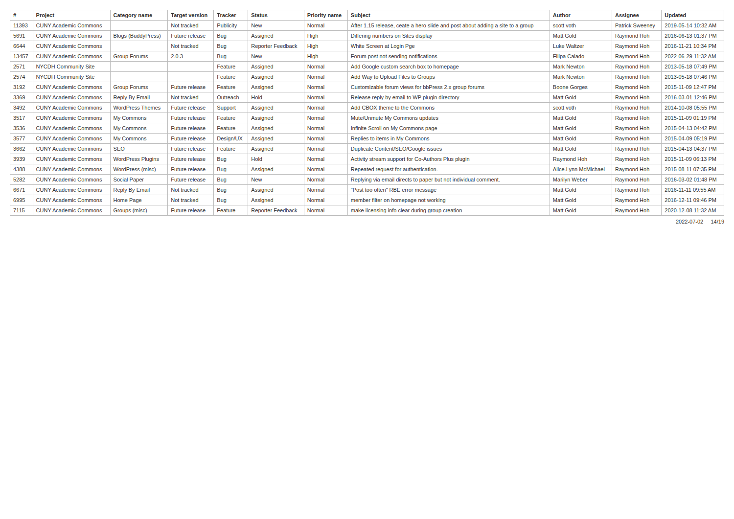| # | Project | Category name | Target version | Tracker | Status | Priority name | Subject | Author | Assignee | Updated |
| --- | --- | --- | --- | --- | --- | --- | --- | --- | --- | --- |
| 11393 | CUNY Academic Commons | | Not tracked | Publicity | New | Normal | After 1.15 release, ceate a hero slide and post about adding a site to a group | scott voth | Patrick Sweeney | 2019-05-14 10:32 AM |
| 5691 | CUNY Academic Commons | Blogs (BuddyPress) | Future release | Bug | Assigned | High | Differing numbers on Sites display | Matt Gold | Raymond Hoh | 2016-06-13 01:37 PM |
| 6644 | CUNY Academic Commons | | Not tracked | Bug | Reporter Feedback | High | White Screen at Login Pge | Luke Waltzer | Raymond Hoh | 2016-11-21 10:34 PM |
| 13457 | CUNY Academic Commons | Group Forums | 2.0.3 | Bug | New | High | Forum post not sending notifications | Filipa Calado | Raymond Hoh | 2022-06-29 11:32 AM |
| 2571 | NYCDH Community Site | | | Feature | Assigned | Normal | Add Google custom search box to homepage | Mark Newton | Raymond Hoh | 2013-05-18 07:49 PM |
| 2574 | NYCDH Community Site | | | Feature | Assigned | Normal | Add Way to Upload Files to Groups | Mark Newton | Raymond Hoh | 2013-05-18 07:46 PM |
| 3192 | CUNY Academic Commons | Group Forums | Future release | Feature | Assigned | Normal | Customizable forum views for bbPress 2.x group forums | Boone Gorges | Raymond Hoh | 2015-11-09 12:47 PM |
| 3369 | CUNY Academic Commons | Reply By Email | Not tracked | Outreach | Hold | Normal | Release reply by email to WP plugin directory | Matt Gold | Raymond Hoh | 2016-03-01 12:46 PM |
| 3492 | CUNY Academic Commons | WordPress Themes | Future release | Support | Assigned | Normal | Add CBOX theme to the Commons | scott voth | Raymond Hoh | 2014-10-08 05:55 PM |
| 3517 | CUNY Academic Commons | My Commons | Future release | Feature | Assigned | Normal | Mute/Unmute My Commons updates | Matt Gold | Raymond Hoh | 2015-11-09 01:19 PM |
| 3536 | CUNY Academic Commons | My Commons | Future release | Feature | Assigned | Normal | Infinite Scroll on My Commons page | Matt Gold | Raymond Hoh | 2015-04-13 04:42 PM |
| 3577 | CUNY Academic Commons | My Commons | Future release | Design/UX | Assigned | Normal | Replies to items in My Commons | Matt Gold | Raymond Hoh | 2015-04-09 05:19 PM |
| 3662 | CUNY Academic Commons | SEO | Future release | Feature | Assigned | Normal | Duplicate Content/SEO/Google issues | Matt Gold | Raymond Hoh | 2015-04-13 04:37 PM |
| 3939 | CUNY Academic Commons | WordPress Plugins | Future release | Bug | Hold | Normal | Activity stream support for Co-Authors Plus plugin | Raymond Hoh | Raymond Hoh | 2015-11-09 06:13 PM |
| 4388 | CUNY Academic Commons | WordPress (misc) | Future release | Bug | Assigned | Normal | Repeated request for authentication. | Alice.Lynn McMichael | Raymond Hoh | 2015-08-11 07:35 PM |
| 5282 | CUNY Academic Commons | Social Paper | Future release | Bug | New | Normal | Replying via email directs to paper but not individual comment. | Marilyn Weber | Raymond Hoh | 2016-03-02 01:48 PM |
| 6671 | CUNY Academic Commons | Reply By Email | Not tracked | Bug | Assigned | Normal | "Post too often" RBE error message | Matt Gold | Raymond Hoh | 2016-11-11 09:55 AM |
| 6995 | CUNY Academic Commons | Home Page | Not tracked | Bug | Assigned | Normal | member filter on homepage not working | Matt Gold | Raymond Hoh | 2016-12-11 09:46 PM |
| 7115 | CUNY Academic Commons | Groups (misc) | Future release | Feature | Reporter Feedback | Normal | make licensing info clear during group creation | Matt Gold | Raymond Hoh | 2020-12-08 11:32 AM |
2022-07-02 14/19